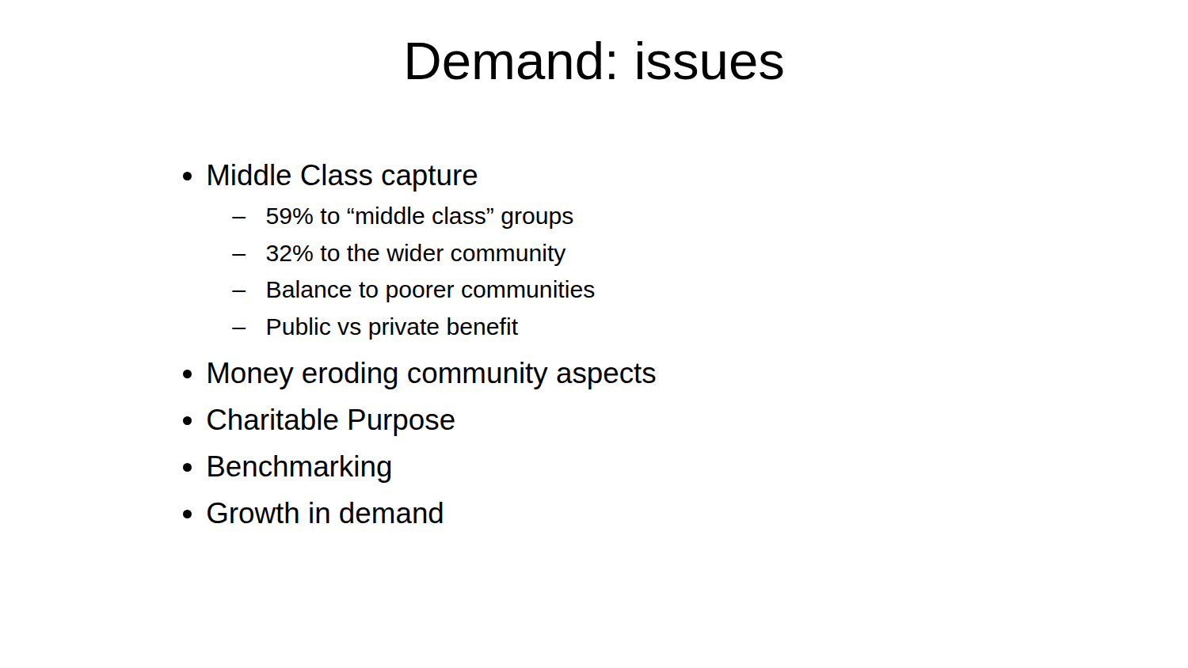Demand: issues
Middle Class capture
59% to “middle class” groups
32% to the wider community
Balance to poorer communities
Public vs private benefit
Money eroding community aspects
Charitable Purpose
Benchmarking
Growth in demand